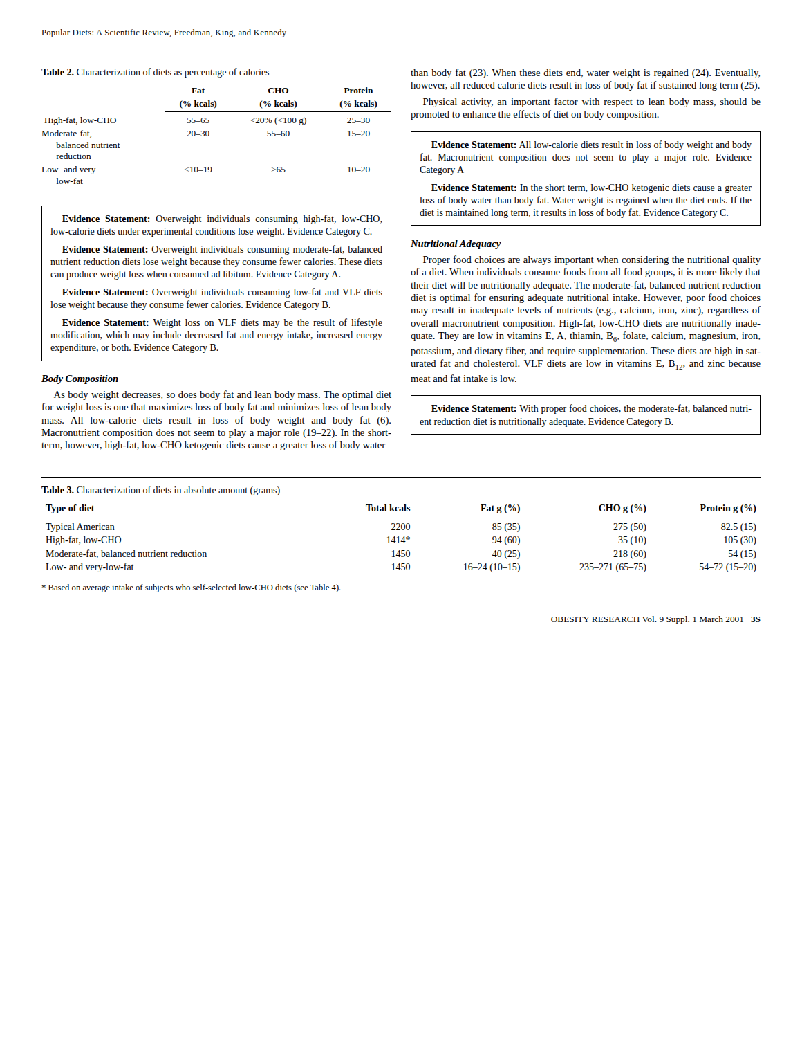Popular Diets: A Scientific Review, Freedman, King, and Kennedy
Table 2. Characterization of diets as percentage of calories
| | Fat | CHO | Protein |
| --- | --- | --- | --- |
| (% kcals) | (% kcals) | (% kcals) |
| High-fat, low-CHO | 55–65 | <20% (<100 g) | 25–30 |
| Moderate-fat, balanced nutrient reduction | 20–30 | 55–60 | 15–20 |
| Low- and very- low-fat | <10–19 | >65 | 10–20 |
Evidence Statement: Overweight individuals consuming high-fat, low-CHO, low-calorie diets under experimental conditions lose weight. Evidence Category C.
Evidence Statement: Overweight individuals consuming moderate-fat, balanced nutrient reduction diets lose weight because they consume fewer calories. These diets can produce weight loss when consumed ad libitum. Evidence Category A.
Evidence Statement: Overweight individuals consuming low-fat and VLF diets lose weight because they consume fewer calories. Evidence Category B.
Evidence Statement: Weight loss on VLF diets may be the result of lifestyle modification, which may include decreased fat and energy intake, increased energy expenditure, or both. Evidence Category B.
Body Composition
As body weight decreases, so does body fat and lean body mass. The optimal diet for weight loss is one that maximizes loss of body fat and minimizes loss of lean body mass. All low-calorie diets result in loss of body weight and body fat (6). Macronutrient composition does not seem to play a major role (19–22). In the short-term, however, high-fat, low-CHO ketogenic diets cause a greater loss of body water
than body fat (23). When these diets end, water weight is regained (24). Eventually, however, all reduced calorie diets result in loss of body fat if sustained long term (25).
Physical activity, an important factor with respect to lean body mass, should be promoted to enhance the effects of diet on body composition.
Evidence Statement: All low-calorie diets result in loss of body weight and body fat. Macronutrient composition does not seem to play a major role. Evidence Category A
Evidence Statement: In the short term, low-CHO ketogenic diets cause a greater loss of body water than body fat. Water weight is regained when the diet ends. If the diet is maintained long term, it results in loss of body fat. Evidence Category C.
Nutritional Adequacy
Proper food choices are always important when considering the nutritional quality of a diet. When individuals consume foods from all food groups, it is more likely that their diet will be nutritionally adequate. The moderate-fat, balanced nutrient reduction diet is optimal for ensuring adequate nutritional intake. However, poor food choices may result in inadequate levels of nutrients (e.g., calcium, iron, zinc), regardless of overall macronutrient composition. High-fat, low-CHO diets are nutritionally inadequate. They are low in vitamins E, A, thiamin, B6, folate, calcium, magnesium, iron, potassium, and dietary fiber, and require supplementation. These diets are high in saturated fat and cholesterol. VLF diets are low in vitamins E, B12, and zinc because meat and fat intake is low.
Evidence Statement: With proper food choices, the moderate-fat, balanced nutrient reduction diet is nutritionally adequate. Evidence Category B.
Table 3. Characterization of diets in absolute amount (grams)
| Type of diet | Total kcals | Fat g (%) | CHO g (%) | Protein g (%) |
| --- | --- | --- | --- | --- |
| Typical American | 2200 | 85 (35) | 275 (50) | 82.5 (15) |
| High-fat, low-CHO | 1414* | 94 (60) | 35 (10) | 105 (30) |
| Moderate-fat, balanced nutrient reduction | 1450 | 40 (25) | 218 (60) | 54 (15) |
| Low- and very-low-fat | 1450 | 16–24 (10–15) | 235–271 (65–75) | 54–72 (15–20) |
* Based on average intake of subjects who self-selected low-CHO diets (see Table 4).
OBESITY RESEARCH Vol. 9 Suppl. 1 March 2001 3S